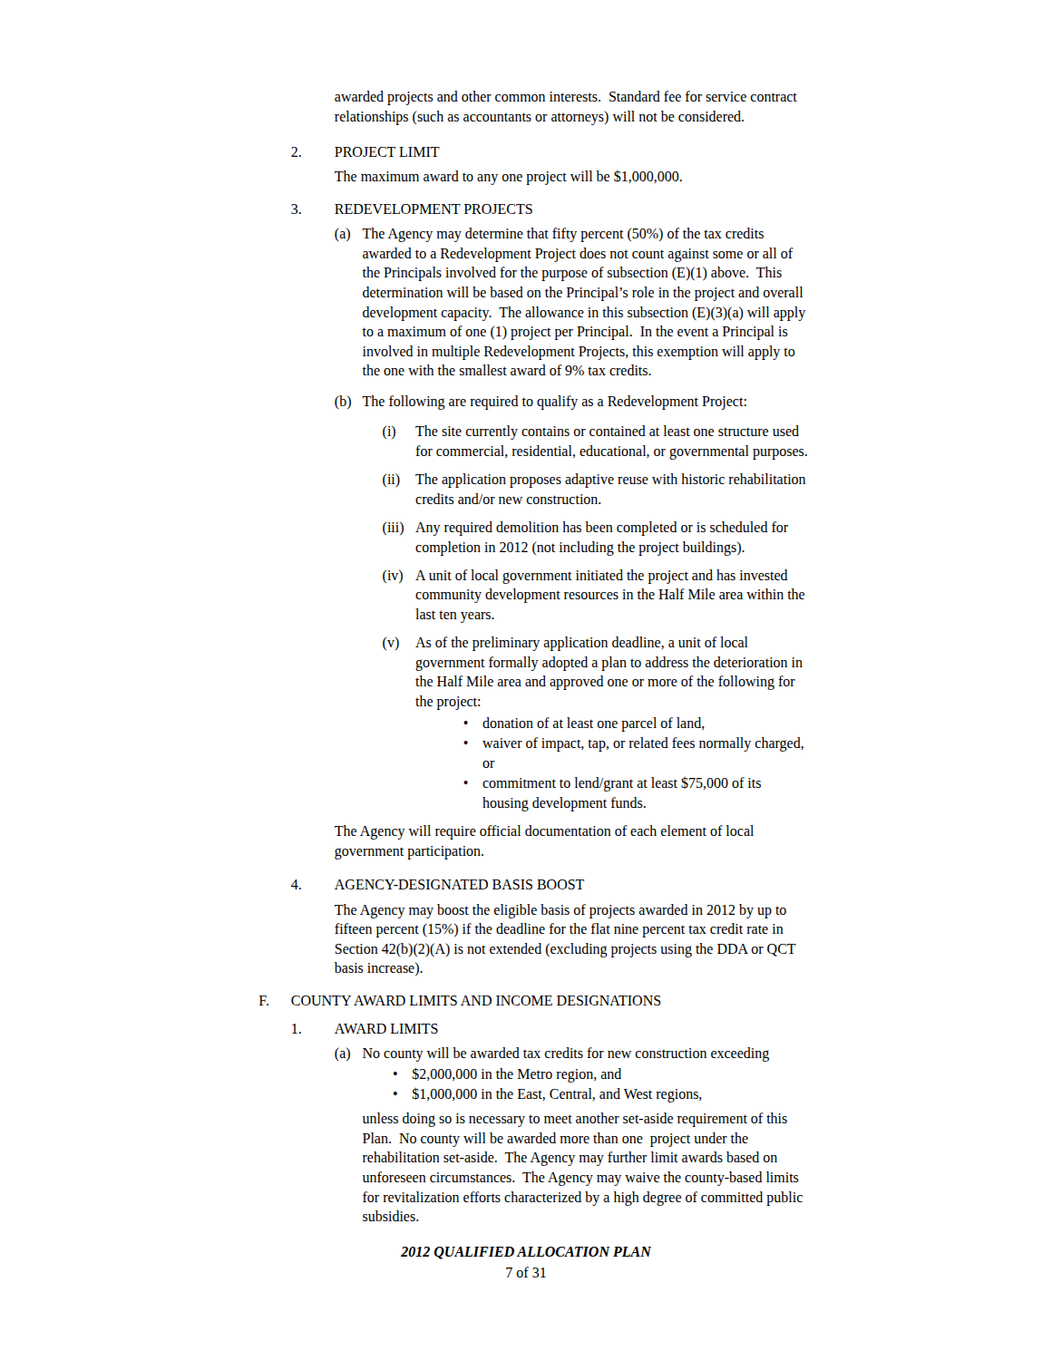awarded projects and other common interests. Standard fee for service contract relationships (such as accountants or attorneys) will not be considered.
2. Project Limit
The maximum award to any one project will be $1,000,000.
3. Redevelopment Projects
(a) The Agency may determine that fifty percent (50%) of the tax credits awarded to a Redevelopment Project does not count against some or all of the Principals involved for the purpose of subsection (E)(1) above. This determination will be based on the Principal’s role in the project and overall development capacity. The allowance in this subsection (E)(3)(a) will apply to a maximum of one (1) project per Principal. In the event a Principal is involved in multiple Redevelopment Projects, this exemption will apply to the one with the smallest award of 9% tax credits.
(b) The following are required to qualify as a Redevelopment Project:
(i) The site currently contains or contained at least one structure used for commercial, residential, educational, or governmental purposes.
(ii) The application proposes adaptive reuse with historic rehabilitation credits and/or new construction.
(iii) Any required demolition has been completed or is scheduled for completion in 2012 (not including the project buildings).
(iv) A unit of local government initiated the project and has invested community development resources in the Half Mile area within the last ten years.
(v) As of the preliminary application deadline, a unit of local government formally adopted a plan to address the deterioration in the Half Mile area and approved one or more of the following for the project:
donation of at least one parcel of land,
waiver of impact, tap, or related fees normally charged, or
commitment to lend/grant at least $75,000 of its housing development funds.
The Agency will require official documentation of each element of local government participation.
4. Agency-Designated Basis Boost
The Agency may boost the eligible basis of projects awarded in 2012 by up to fifteen percent (15%) if the deadline for the flat nine percent tax credit rate in Section 42(b)(2)(A) is not extended (excluding projects using the DDA or QCT basis increase).
F. County Award Limits and Income Designations
1. Award Limits
(a) No county will be awarded tax credits for new construction exceeding
$2,000,000 in the Metro region, and
$1,000,000 in the East, Central, and West regions,
unless doing so is necessary to meet another set-aside requirement of this Plan. No county will be awarded more than one project under the rehabilitation set-aside. The Agency may further limit awards based on unforeseen circumstances. The Agency may waive the county-based limits for revitalization efforts characterized by a high degree of committed public subsidies.
2012 QUALIFIED ALLOCATION PLAN
7 of 31